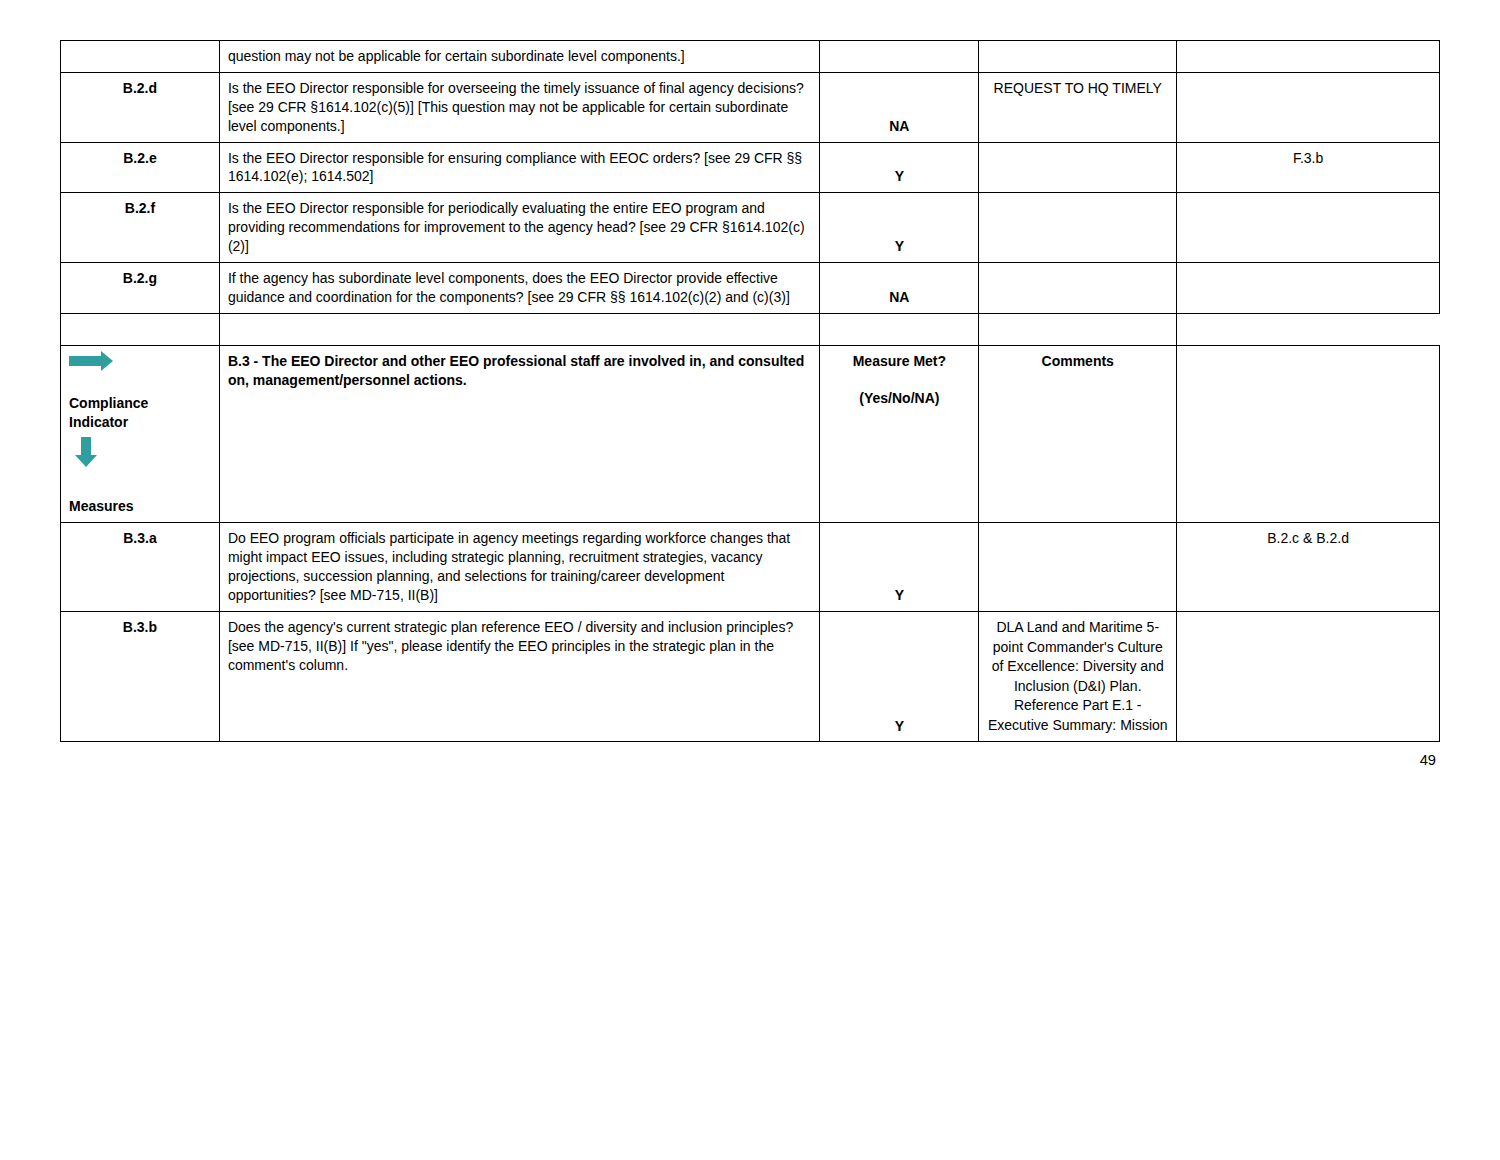| | question may not be applicable for certain subordinate level components.] | | | |
| B.2.d | Is the EEO Director responsible for overseeing the timely issuance of final agency decisions? [see 29 CFR §1614.102(c)(5)] [This question may not be applicable for certain subordinate level components.] | NA | REQUEST TO HQ TIMELY | |
| B.2.e | Is the EEO Director responsible for ensuring compliance with EEOC orders? [see 29 CFR §§ 1614.102(e); 1614.502] | Y | | F.3.b |
| B.2.f | Is the EEO Director responsible for periodically evaluating the entire EEO program and providing recommendations for improvement to the agency head? [see 29 CFR §1614.102(c)(2)] | Y | | |
| B.2.g | If the agency has subordinate level components, does the EEO Director provide effective guidance and coordination for the components? [see 29 CFR §§ 1614.102(c)(2) and (c)(3)] | NA | | |
| Compliance Indicator Measures | B.3 - The EEO Director and other EEO professional staff are involved in, and consulted on, management/personnel actions. | Measure Met? (Yes/No/NA) | Comments | |
| B.3.a | Do EEO program officials participate in agency meetings regarding workforce changes that might impact EEO issues, including strategic planning, recruitment strategies, vacancy projections, succession planning, and selections for training/career development opportunities? [see MD-715, II(B)] | Y | | B.2.c & B.2.d |
| B.3.b | Does the agency's current strategic plan reference EEO / diversity and inclusion principles? [see MD-715, II(B)] If "yes", please identify the EEO principles in the strategic plan in the comment's column. | Y | DLA Land and Maritime 5-point Commander's Culture of Excellence: Diversity and Inclusion (D&I) Plan. Reference Part E.1 - Executive Summary: Mission | |
49